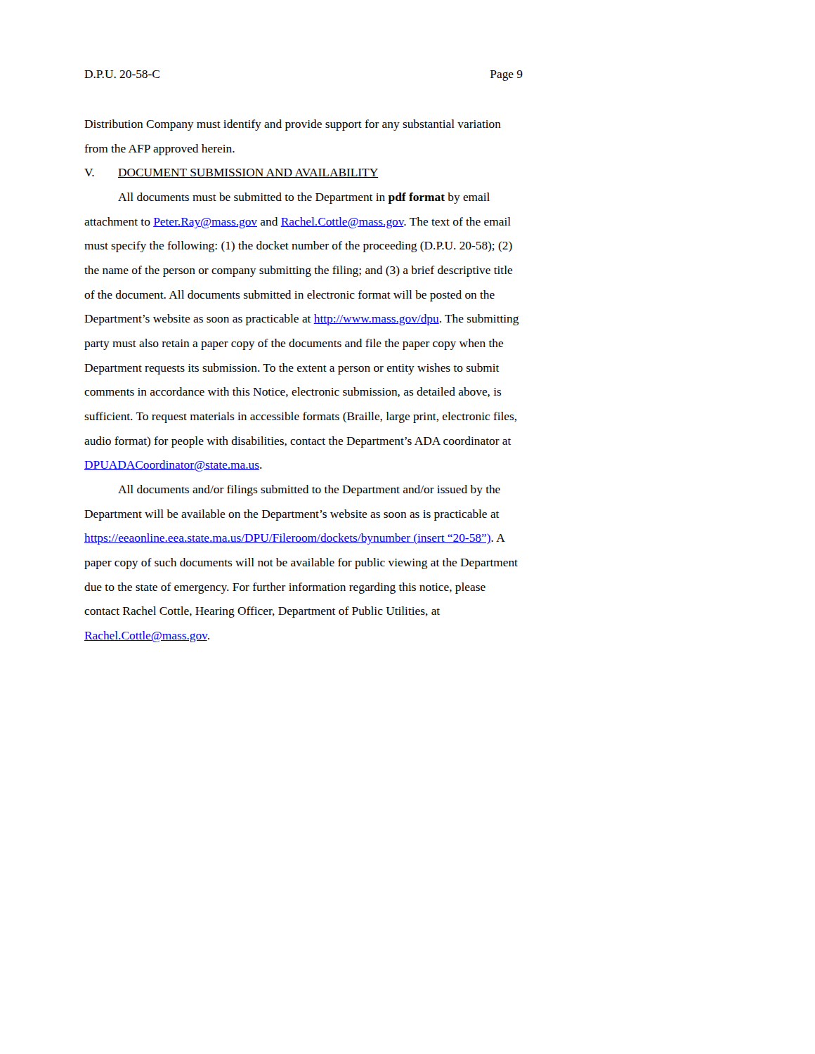D.P.U. 20-58-C
Page 9
Distribution Company must identify and provide support for any substantial variation from the AFP approved herein.
V. DOCUMENT SUBMISSION AND AVAILABILITY
All documents must be submitted to the Department in pdf format by email attachment to Peter.Ray@mass.gov and Rachel.Cottle@mass.gov. The text of the email must specify the following: (1) the docket number of the proceeding (D.P.U. 20-58); (2) the name of the person or company submitting the filing; and (3) a brief descriptive title of the document. All documents submitted in electronic format will be posted on the Department’s website as soon as practicable at http://www.mass.gov/dpu. The submitting party must also retain a paper copy of the documents and file the paper copy when the Department requests its submission. To the extent a person or entity wishes to submit comments in accordance with this Notice, electronic submission, as detailed above, is sufficient. To request materials in accessible formats (Braille, large print, electronic files, audio format) for people with disabilities, contact the Department’s ADA coordinator at DPUADACoordinator@state.ma.us.
All documents and/or filings submitted to the Department and/or issued by the Department will be available on the Department’s website as soon as is practicable at https://eeaonline.eea.state.ma.us/DPU/Fileroom/dockets/bynumber (insert “20-58”). A paper copy of such documents will not be available for public viewing at the Department due to the state of emergency. For further information regarding this notice, please contact Rachel Cottle, Hearing Officer, Department of Public Utilities, at Rachel.Cottle@mass.gov.